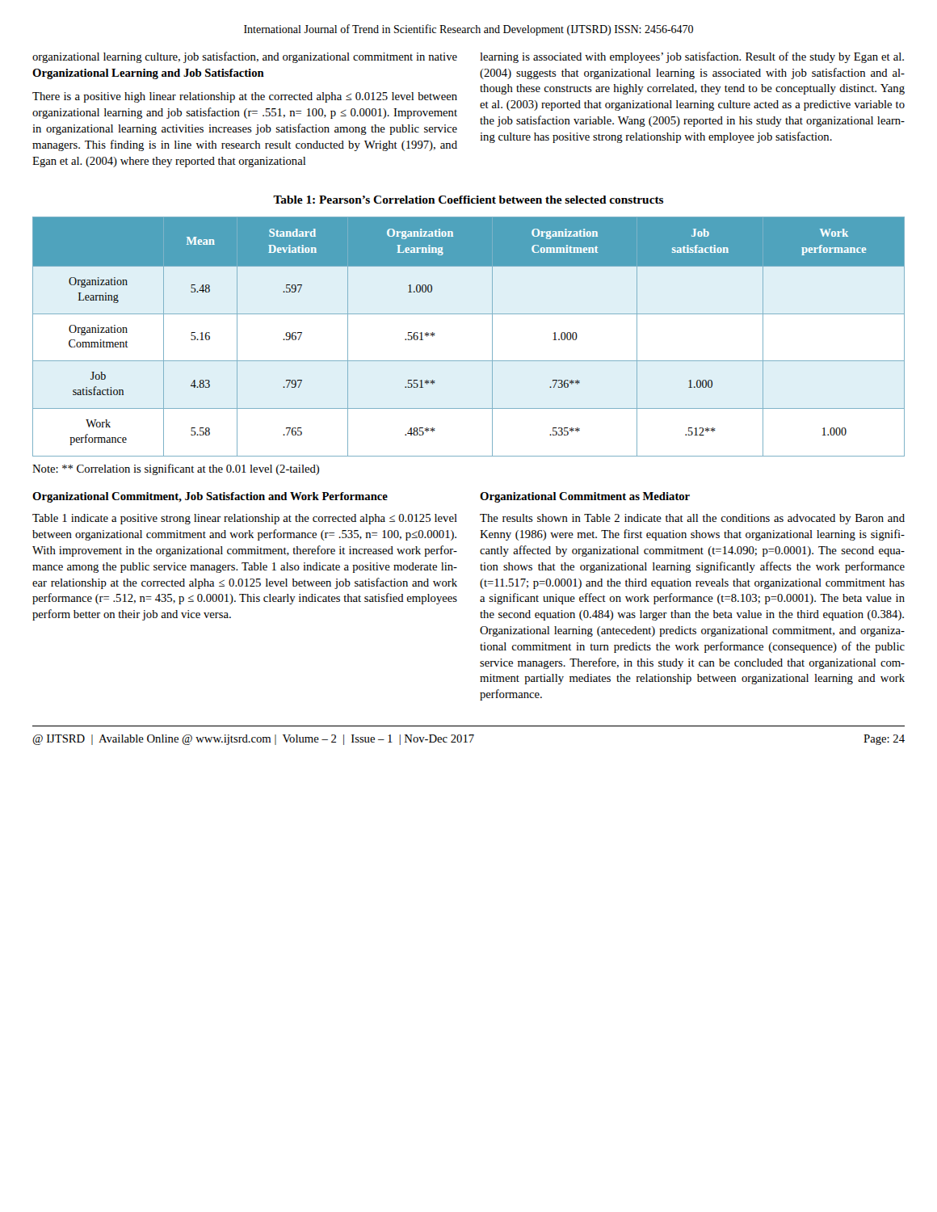International Journal of Trend in Scientific Research and Development (IJTSRD) ISSN: 2456-6470
organizational learning culture, job satisfaction, and organizational commitment in native Organizational Learning and Job Satisfaction
There is a positive high linear relationship at the corrected alpha ≤ 0.0125 level between organizational learning and job satisfaction (r= .551, n= 100, p ≤ 0.0001). Improvement in organizational learning activities increases job satisfaction among the public service managers. This finding is in line with research result conducted by Wright (1997), and Egan et al. (2004) where they reported that organizational
learning is associated with employees’ job satisfaction. Result of the study by Egan et al. (2004) suggests that organizational learning is associated with job satisfaction and although these constructs are highly correlated, they tend to be conceptually distinct. Yang et al. (2003) reported that organizational learning culture acted as a predictive variable to the job satisfaction variable. Wang (2005) reported in his study that organizational learning culture has positive strong relationship with employee job satisfaction.
Table 1: Pearson’s Correlation Coefficient between the selected constructs
| | Mean | Standard Deviation | Organization Learning | Organization Commitment | Job satisfaction | Work performance |
| --- | --- | --- | --- | --- | --- | --- |
| Organization Learning | 5.48 | .597 | 1.000 | | | |
| Organization Commitment | 5.16 | .967 | .561** | 1.000 | | |
| Job satisfaction | 4.83 | .797 | .551** | .736** | 1.000 | |
| Work performance | 5.58 | .765 | .485** | .535** | .512** | 1.000 |
Note: ** Correlation is significant at the 0.01 level (2-tailed)
Organizational Commitment, Job Satisfaction and Work Performance
Table 1 indicate a positive strong linear relationship at the corrected alpha ≤ 0.0125 level between organizational commitment and work performance (r= .535, n= 100, p≤0.0001). With improvement in the organizational commitment, therefore it increased work performance among the public service managers. Table 1 also indicate a positive moderate linear relationship at the corrected alpha ≤ 0.0125 level between job satisfaction and work performance (r= .512, n= 435, p ≤ 0.0001). This clearly indicates that satisfied employees perform better on their job and vice versa.
Organizational Commitment as Mediator
The results shown in Table 2 indicate that all the conditions as advocated by Baron and Kenny (1986) were met. The first equation shows that organizational learning is significantly affected by organizational commitment (t=14.090; p=0.0001). The second equation shows that the organizational learning significantly affects the work performance (t=11.517; p=0.0001) and the third equation reveals that organizational commitment has a significant unique effect on work performance (t=8.103; p=0.0001). The beta value in the second equation (0.484) was larger than the beta value in the third equation (0.384). Organizational learning (antecedent) predicts organizational commitment, and organizational commitment in turn predicts the work performance (consequence) of the public service managers. Therefore, in this study it can be concluded that organizational commitment partially mediates the relationship between organizational learning and work performance.
@ IJTSRD | Available Online @ www.ijtsrd.com | Volume – 2 | Issue – 1 | Nov-Dec 2017
Page: 24